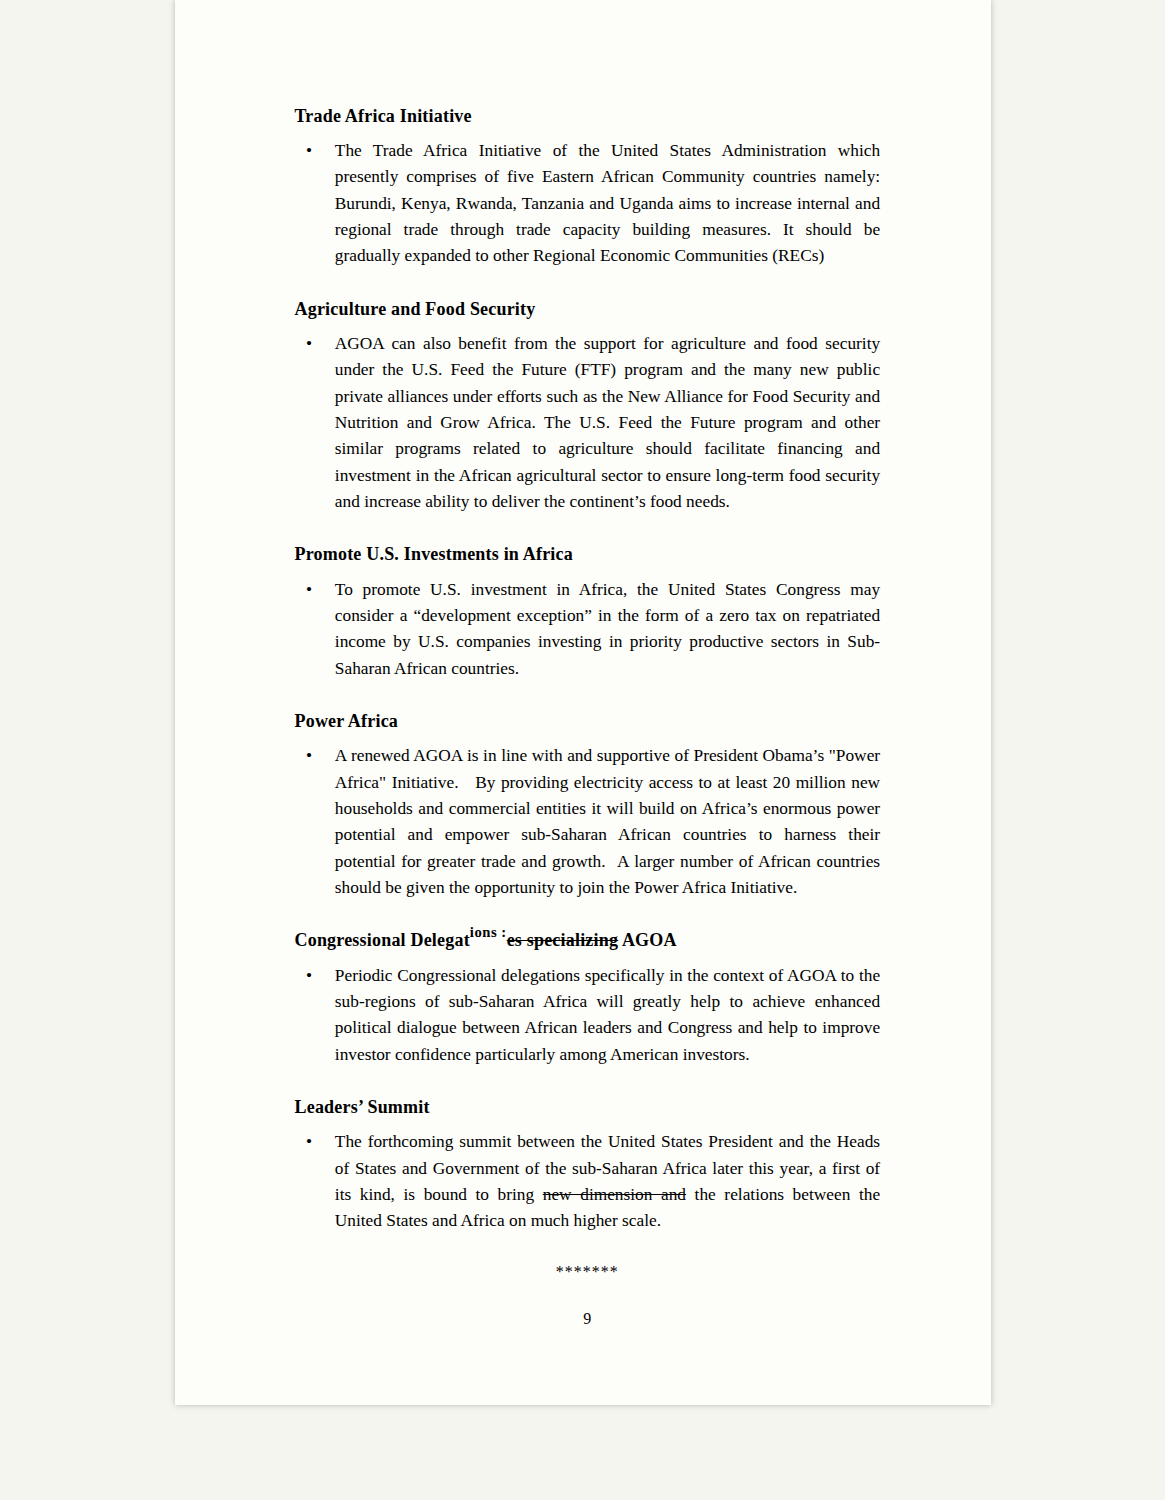Trade Africa Initiative
The Trade Africa Initiative of the United States Administration which presently comprises of five Eastern African Community countries namely: Burundi, Kenya, Rwanda, Tanzania and Uganda aims to increase internal and regional trade through trade capacity building measures. It should be gradually expanded to other Regional Economic Communities (RECs)
Agriculture and Food Security
AGOA can also benefit from the support for agriculture and food security under the U.S. Feed the Future (FTF) program and the many new public private alliances under efforts such as the New Alliance for Food Security and Nutrition and Grow Africa. The U.S. Feed the Future program and other similar programs related to agriculture should facilitate financing and investment in the African agricultural sector to ensure long-term food security and increase ability to deliver the continent’s food needs.
Promote U.S. Investments in Africa
To promote U.S. investment in Africa, the United States Congress may consider a “development exception” in the form of a zero tax on repatriated income by U.S. companies investing in priority productive sectors in Sub-Saharan African countries.
Power Africa
A renewed AGOA is in line with and supportive of President Obama’s "Power Africa" Initiative. By providing electricity access to at least 20 million new households and commercial entities it will build on Africa’s enormous power potential and empower sub-Saharan African countries to harness their potential for greater trade and growth. A larger number of African countries should be given the opportunity to join the Power Africa Initiative.
Congressional Delegations : es specializing AGOA
Periodic Congressional delegations specifically in the context of AGOA to the sub-regions of sub-Saharan Africa will greatly help to achieve enhanced political dialogue between African leaders and Congress and help to improve investor confidence particularly among American investors.
Leaders’ Summit
The forthcoming summit between the United States President and the Heads of States and Government of the sub-Saharan Africa later this year, a first of its kind, is bound to bring new dimension and the relations between the United States and Africa on much higher scale.
*******
9